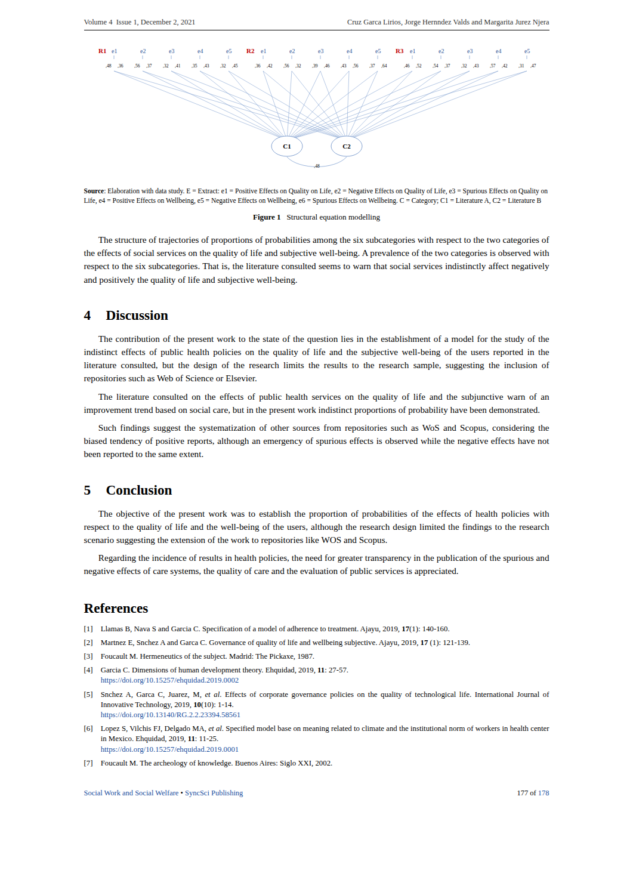Volume 4 Issue 1, December 2, 2021
Cruz Garca Lirios, Jorge Hernndez Valds and Margarita Jurez Njera
Top labels row: R1 e1 e2 e3 e4 e5 R2 e1 e2 e3 e4 e5 R3 e1 e2 e3 e4 e5 R1 e1 e2 e3 e4 e5 R2 e1 e2 e3 e4 e5 R3 e1 e2 e3 e4 e5 ,48,36 ,56,37 ,32,41 ,35,43 ,32,45 ,36,42 ,56,32 ,39,46 ,43,56 ,37,64 ,46,52 ,54,37 ,32,43 ,57,42 ,31,47 C1 C2 ,48
Source: Elaboration with data study. E = Extract: e1 = Positive Effects on Quality on Life, e2 = Negative Effects on Quality of Life, e3 = Spurious Effects on Quality on Life, e4 = Positive Effects on Wellbeing, e5 = Negative Effects on Wellbeing, e6 = Spurious Effects on Wellbeing. C = Category; C1 = Literature A, C2 = Literature B
Figure 1 Structural equation modelling
The structure of trajectories of proportions of probabilities among the six subcategories with respect to the two categories of the effects of social services on the quality of life and subjective well-being. A prevalence of the two categories is observed with respect to the six subcategories. That is, the literature consulted seems to warn that social services indistinctly affect negatively and positively the quality of life and subjective well-being.
4 Discussion
The contribution of the present work to the state of the question lies in the establishment of a model for the study of the indistinct effects of public health policies on the quality of life and the subjective well-being of the users reported in the literature consulted, but the design of the research limits the results to the research sample, suggesting the inclusion of repositories such as Web of Science or Elsevier.
The literature consulted on the effects of public health services on the quality of life and the subjunctive warn of an improvement trend based on social care, but in the present work indistinct proportions of probability have been demonstrated.
Such findings suggest the systematization of other sources from repositories such as WoS and Scopus, considering the biased tendency of positive reports, although an emergency of spurious effects is observed while the negative effects have not been reported to the same extent.
5 Conclusion
The objective of the present work was to establish the proportion of probabilities of the effects of health policies with respect to the quality of life and the well-being of the users, although the research design limited the findings to the research scenario suggesting the extension of the work to repositories like WOS and Scopus.
Regarding the incidence of results in health policies, the need for greater transparency in the publication of the spurious and negative effects of care systems, the quality of care and the evaluation of public services is appreciated.
References
[1] Llamas B, Nava S and Garcia C. Specification of a model of adherence to treatment. Ajayu, 2019, 17(1): 140-160.
[2] Martnez E, Snchez A and Garca C. Governance of quality of life and wellbeing subjective. Ajayu, 2019, 17 (1): 121-139.
[3] Foucault M. Hermeneutics of the subject. Madrid: The Pickaxe, 1987.
[4] Garcia C. Dimensions of human development theory. Ehquidad, 2019, 11: 27-57. https://doi.org/10.15257/ehquidad.2019.0002
[5] Snchez A, Garca C, Juarez, M, et al. Effects of corporate governance policies on the quality of technological life. International Journal of Innovative Technology, 2019, 10(10): 1-14. https://doi.org/10.13140/RG.2.2.23394.58561
[6] Lopez S, Vilchis FJ, Delgado MA, et al. Specified model base on meaning related to climate and the institutional norm of workers in health center in Mexico. Ehquidad, 2019, 11: 11-25. https://doi.org/10.15257/ehquidad.2019.0001
[7] Foucault M. The archeology of knowledge. Buenos Aires: Siglo XXI, 2002.
Social Work and Social Welfare • SyncSci Publishing
177 of 178